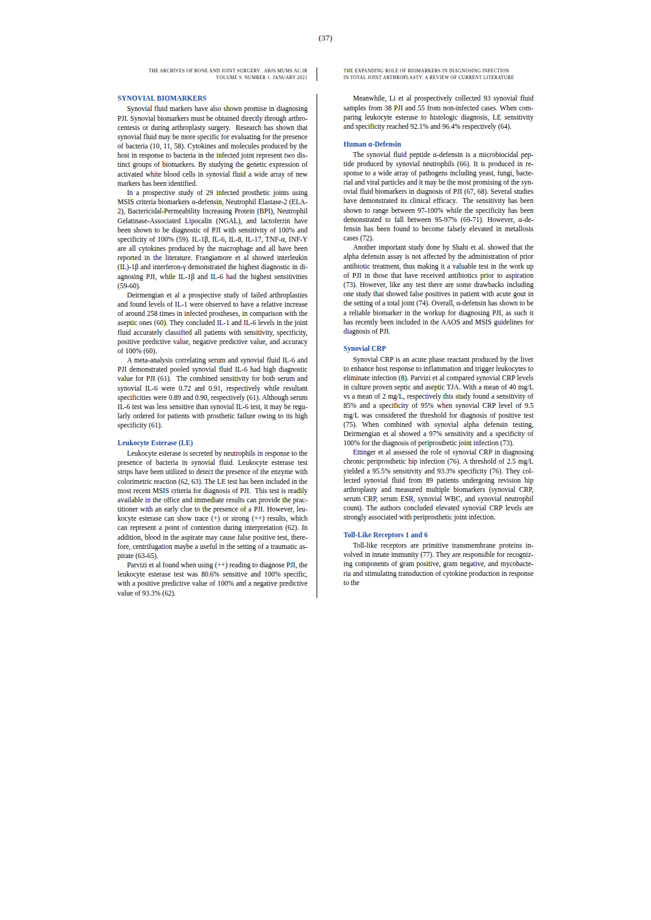(37)
The Archives of Bone and Joint Surgery. ABJS.MUMS.AC.IR
Volume 9. Number 1. January 2021
The Expanding Role of Biomarkers in Diagnosing Infection
in Total Joint Arthroplasty: A Review of Current Literature
Synovial Biomarkers
Synovial fluid markers have also shown promise in diagnosing PJI. Synovial biomarkers must be obtained directly through arthrocentesis or during arthroplasty surgery. Research has shown that synovial fluid may be more specific for evaluating for the presence of bacteria (10, 11, 58). Cytokines and molecules produced by the host in response to bacteria in the infected joint represent two distinct groups of biomarkers. By studying the genetic expression of activated white blood cells in synovial fluid a wide array of new markers has been identified.
In a prospective study of 29 infected prosthetic joints using MSIS criteria biomarkers α-defensin, Neutrophil Elastase-2 (ELA-2), Bactericidal-Permeability Increasing Protein (BPI), Neutrophil Gelatinase-Associated Lipocalin (NGAL), and lactoferrin have been shown to be diagnostic of PJI with sensitivity of 100% and specificity of 100% (59). IL-1β, IL-6, IL-8, IL-17, TNF-α, INF-Y are all cytokines produced by the macrophage and all have been reported in the literature. Frangiamore et al showed interleukin (IL)-1β and interferon-γ demonstrated the highest diagnostic in diagnosing PJI, while IL-1β and IL-6 had the highest sensitivities (59-60).
Deirmengian et al a prospective study of failed arthroplasties and found levels of IL-1 were observed to have a relative increase of around 258 times in infected prostheses, in comparison with the aseptic ones (60). They concluded IL-1 and IL-6 levels in the joint fluid accurately classified all patients with sensitivity, specificity, positive predictive value, negative predictive value, and accuracy of 100% (60).
A meta-analysis correlating serum and synovial fluid IL-6 and PJI demonstrated pooled synovial fluid IL-6 had high diagnostic value for PJI (61). The combined sensitivity for both serum and synovial IL-6 were 0.72 and 0.91, respectively while resultant specificities were 0.89 and 0.90, respectively (61). Although serum IL-6 test was less sensitive than synovial IL-6 test, it may be regularly ordered for patients with prosthetic failure owing to its high specificity (61).
Leukocyte Esterase (LE)
Leukocyte esterase is secreted by neutrophils in response to the presence of bacteria in synovial fluid. Leukocyte esterase test strips have been utilized to detect the presence of the enzyme with colorimetric reaction (62, 63). The LE test has been included in the most recent MSIS criteria for diagnosis of PJI. This test is readily available in the office and immediate results can provide the practitioner with an early clue to the presence of a PJI. However, leukocyte esterase can show trace (+) or strong (++) results, which can represent a point of contention during interpretation (62). In addition, blood in the aspirate may cause false positive test, therefore, centrifugation maybe a useful in the setting of a traumatic aspirate (63-65).
Parvizi et al found when using (++) reading to diagnose PJI, the leukocyte esterase test was 80.6% sensitive and 100% specific, with a positive predictive value of 100% and a negative predictive value of 93.3% (62).
Meanwhile, Li et al prospectively collected 93 synovial fluid samples from 38 PJI and 55 from non-infected cases. When comparing leukocyte esterase to histologic diagnosis, LE sensitivity and specificity reached 92.1% and 96.4% respectively (64).
Human α-Defensin
The synovial fluid peptide α-defensin is a microbiocidal peptide produced by synovial neutrophils (66). It is produced in response to a wide array of pathogens including yeast, fungi, bacterial and viral particles and it may be the most promising of the synovial fluid biomarkers in diagnosis of PJI (67, 68). Several studies have demonstrated its clinical efficacy. The sensitivity has been shown to range between 97-100% while the specificity has been demonstrated to fall between 95-97% (69-71). However, α-defensin has been found to become falsely elevated in metallosis cases (72).
Another important study done by Shahi et al. showed that the alpha defensin assay is not affected by the administration of prior antibiotic treatment, thus making it a valuable test in the work up of PJI in those that have received antibiotics prior to aspiration (73). However, like any test there are some drawbacks including one study that showed false positives in patient with acute gout in the setting of a total joint (74). Overall, α-defensin has shown to be a reliable biomarker in the workup for diagnosing PJI, as such it has recently been included in the AAOS and MSIS guidelines for diagnosis of PJI.
Synovial CRP
Synovial CRP is an acute phase reactant produced by the liver to enhance host response to inflammation and trigger leukocytes to eliminate infection (8). Parvizi et al compared synovial CRP levels in culture proven septic and aseptic TJA. With a mean of 40 mg/L vs a mean of 2 mg/L, respectively this study found a sensitivity of 85% and a specificity of 95% when synovial CRP level of 9.5 mg/L was considered the threshold for diagnosis of positive test (75). When combined with synovial alpha defensin testing, Deirmengian et al showed a 97% sensitivity and a specificity of 100% for the diagnosis of periprosthetic joint infection (73).
Ettinger et al assessed the role of synovial CRP in diagnosing chronic periprosthetic hip infection (76). A threshold of 2.5 mg/L yielded a 95.5% sensitivity and 93.3% specificity (76). They collected synovial fluid from 89 patients undergoing revision hip arthroplasty and measured multiple biomarkers (synovial CRP, serum CRP, serum ESR, synovial WBC, and synovial neutrophil count). The authors concluded elevated synovial CRP levels are strongly associated with periprosthetic joint infection.
Toll-Like Receptors 1 and 6
Toll-like receptors are primitive transmembrane proteins involved in innate immunity (77). They are responsible for recognizing components of gram positive, gram negative, and mycobacteria and stimulating transduction of cytokine production in response to the